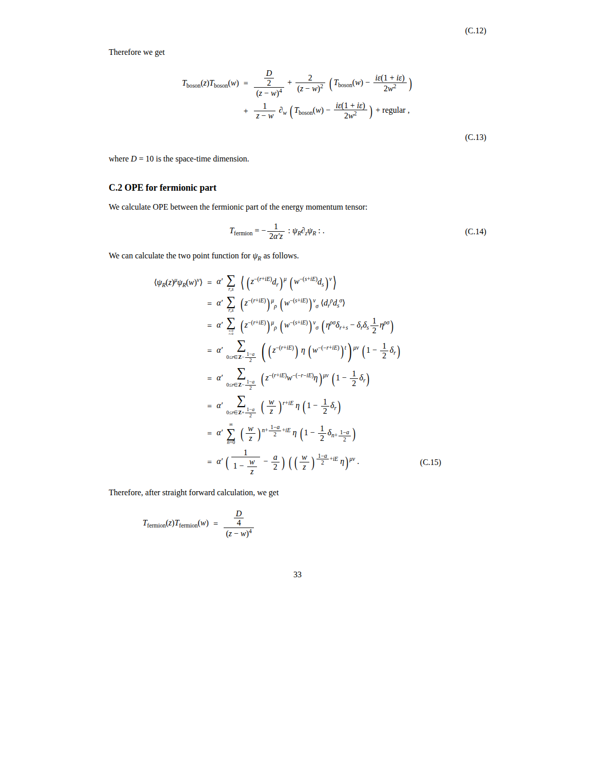(C.12)
Therefore we get
| T boson ( z ) T boson ( w ) | = | D 2 ( z − w ) 4 + 2 ( z − w ) 2 ( T boson ( w ) − iε (1 + iε ) 2 w 2 ) |
| | + | 1 z − w ∂ w ( T boson ( w ) − iε (1 + iε ) 2 w 2 ) + regular , |
(C.13)
where D = 10 is the space-time dimension.
C.2 OPE for fermionic part
We calculate OPE between the fermionic part of the energy momentum tensor:
Tfermion = −12α′z : ψR∂zψR : .
(C.14)
We can calculate the two point function for ψR as follows.
| ⟨ ψ R ( z ) μ ψ R ( w ) ν ⟩ | = | α′ ∑ r , s ⟨ ( z −( r + iE ) d r ) μ ( w −( s + iE ) d s ) ν ⟩ |
| | = | α′ ∑ r , s ( z −( r + iE ) ) μ ρ ( w −( s + iE ) ) ν σ ⟨ d r ρ d s σ ⟩ |
| | = | α′ ∑ s ≤0 r ≥0 ( z −( r + iE ) ) μ ρ ( w −( s + iE ) ) ν σ ( η ρσ δ r+s − δ r δ s 1 2 η ρσ ) |
| | = | α′ ∑ 0≤ r ∈ Z − 1− a 2 ( ( z −( r + iE ) ) η ( w −(− r + iE ) ) t ) μν ( 1 − 1 2 δ r ) |
| | = | α′ ∑ 0≤ r ∈ Z − 1− a 2 ( z −( r + iE ) w −(− r − iE ) η ) μν ( 1 − 1 2 δ r ) |
| | = | α′ ∑ 0≤ r ∈ Z + 1− a 2 ( w z ) r + iE η ( 1 − 1 2 δ r ) |
| | = | α′ ∞ ∑ n =0 ( w z ) n + 1− a 2 + iE η ( 1 − 1 2 δ n + 1− a 2 ) |
| | = | α′ ( 1 1 − w z − a 2 ) ( ( w z ) 1− a 2 + iE η ) μν . | (C.15) |
Therefore, after straight forward calculation, we get
| T fermion ( z ) T fermion ( w ) | = | D 4 ( z − w ) 4 |
33